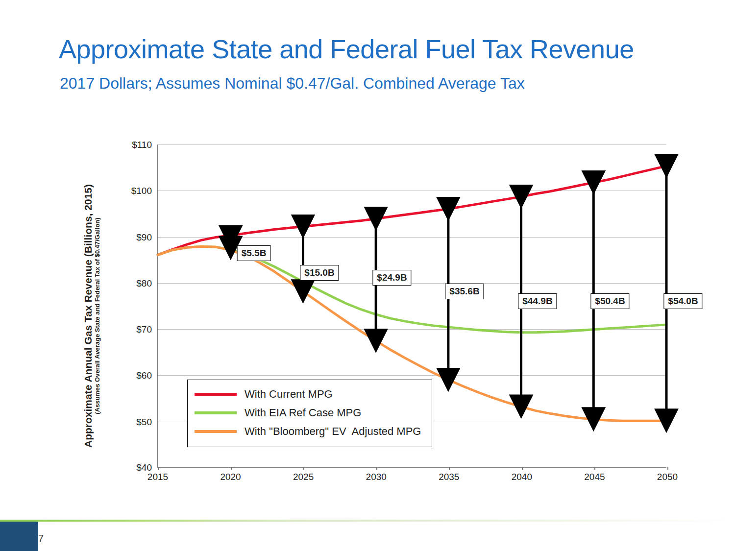Approximate State and Federal Fuel Tax Revenue
2017 Dollars; Assumes Nominal $0.47/Gal. Combined Average Tax
Approximate Annual Gas Tax Revenue (Billions, 2015) (Assumes Overall Average State and Federal Tax of $0.47/Gallon)
$110
$100
$90
$80
$70
$60
$50
$40
2015
2020
2025
2030
2035
2040
2045
2050
$5.5B
$15.0B
$24.9B
$35.6B
$44.9B
$50.4B
$54.0B
With Current MPG
With EIA Ref Case MPG
With "Bloomberg" EV Adjusted MPG
7